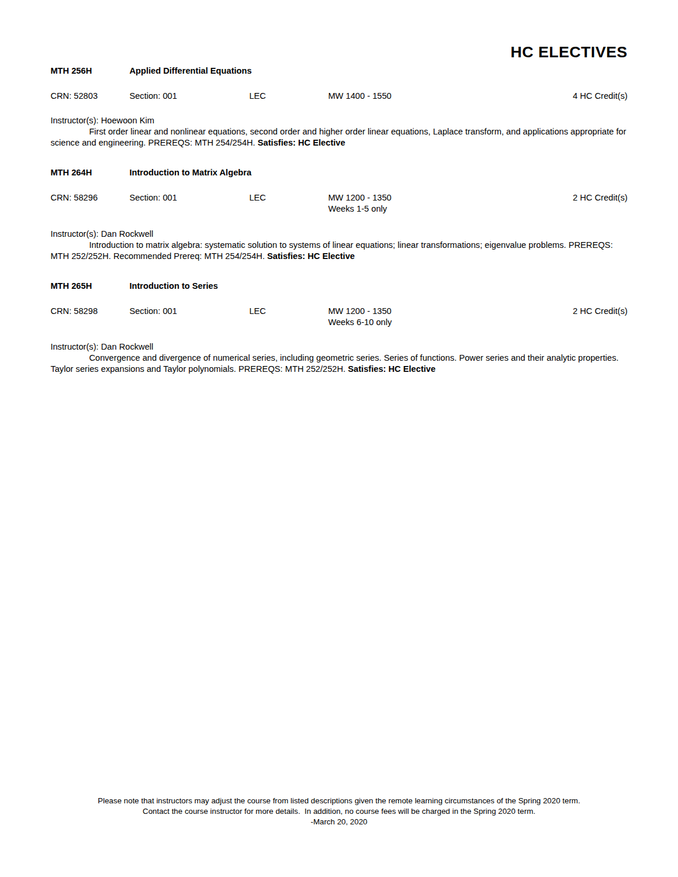HC ELECTIVES
MTH 256H Applied Differential Equations
CRN: 52803 Section: 001 LEC MW 1400 - 1550 4 HC Credit(s)
Instructor(s): Hoewoon Kim
First order linear and nonlinear equations, second order and higher order linear equations, Laplace transform, and applications appropriate for science and engineering. PREREQS: MTH 254/254H. Satisfies: HC Elective
MTH 264H Introduction to Matrix Algebra
CRN: 58296 Section: 001 LEC MW 1200 - 1350Weeks 1-5 only 2 HC Credit(s)
Instructor(s): Dan Rockwell
Introduction to matrix algebra: systematic solution to systems of linear equations; linear transformations; eigenvalue problems. PREREQS: MTH 252/252H. Recommended Prereq: MTH 254/254H. Satisfies: HC Elective
MTH 265H Introduction to Series
CRN: 58298 Section: 001 LEC MW 1200 - 1350Weeks 6-10 only 2 HC Credit(s)
Instructor(s): Dan Rockwell
Convergence and divergence of numerical series, including geometric series. Series of functions. Power series and their analytic properties. Taylor series expansions and Taylor polynomials. PREREQS: MTH 252/252H. Satisfies: HC Elective
Please note that instructors may adjust the course from listed descriptions given the remote learning circumstances of the Spring 2020 term.
Contact the course instructor for more details. In addition, no course fees will be charged in the Spring 2020 term. -March 20, 2020